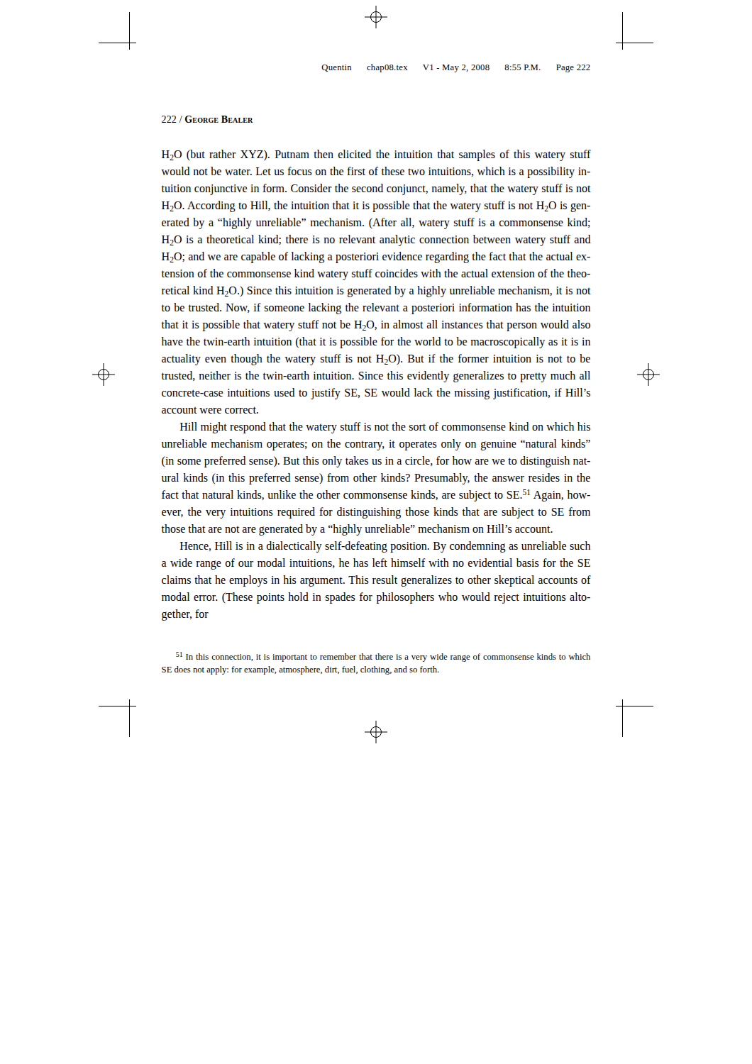Quentin chap08.tex V1 - May 2, 2008 8:55 P.M. Page 222
222 / George Bealer
H2O (but rather XYZ). Putnam then elicited the intuition that samples of this watery stuff would not be water. Let us focus on the first of these two intuitions, which is a possibility intuition conjunctive in form. Consider the second conjunct, namely, that the watery stuff is not H2O. According to Hill, the intuition that it is possible that the watery stuff is not H2O is generated by a “highly unreliable” mechanism. (After all, watery stuff is a commonsense kind; H2O is a theoretical kind; there is no relevant analytic connection between watery stuff and H2O; and we are capable of lacking a posteriori evidence regarding the fact that the actual extension of the commonsense kind watery stuff coincides with the actual extension of the theoretical kind H2O.) Since this intuition is generated by a highly unreliable mechanism, it is not to be trusted. Now, if someone lacking the relevant a posteriori information has the intuition that it is possible that watery stuff not be H2O, in almost all instances that person would also have the twin-earth intuition (that it is possible for the world to be macroscopically as it is in actuality even though the watery stuff is not H2O). But if the former intuition is not to be trusted, neither is the twin-earth intuition. Since this evidently generalizes to pretty much all concrete-case intuitions used to justify SE, SE would lack the missing justification, if Hill’s account were correct.
Hill might respond that the watery stuff is not the sort of commonsense kind on which his unreliable mechanism operates; on the contrary, it operates only on genuine “natural kinds” (in some preferred sense). But this only takes us in a circle, for how are we to distinguish natural kinds (in this preferred sense) from other kinds? Presumably, the answer resides in the fact that natural kinds, unlike the other commonsense kinds, are subject to SE.51 Again, however, the very intuitions required for distinguishing those kinds that are subject to SE from those that are not are generated by a “highly unreliable” mechanism on Hill’s account.
Hence, Hill is in a dialectically self-defeating position. By condemning as unreliable such a wide range of our modal intuitions, he has left himself with no evidential basis for the SE claims that he employs in his argument. This result generalizes to other skeptical accounts of modal error. (These points hold in spades for philosophers who would reject intuitions altogether, for
51 In this connection, it is important to remember that there is a very wide range of commonsense kinds to which SE does not apply: for example, atmosphere, dirt, fuel, clothing, and so forth.